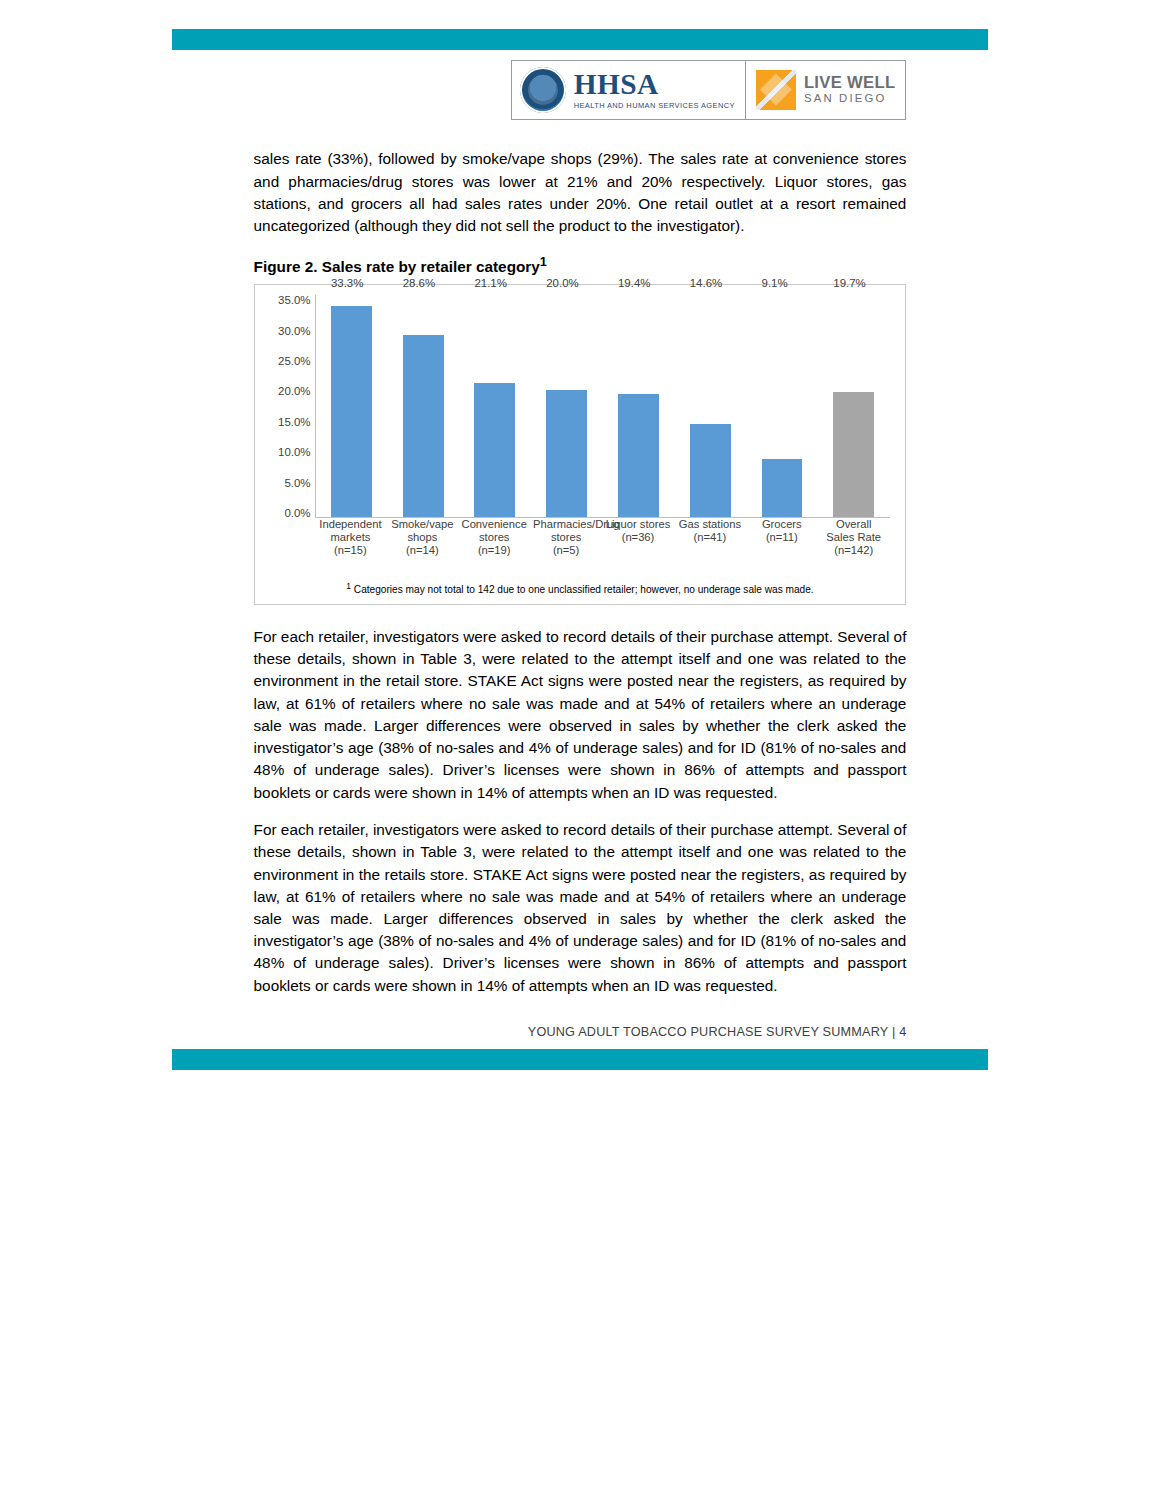HHSA
Health and Human Services Agency
LIVE WELL
SAN DIEGO
sales rate (33%), followed by smoke/vape shops (29%). The sales rate at convenience stores and pharmacies/drug stores was lower at 21% and 20% respectively. Liquor stores, gas stations, and grocers all had sales rates under 20%. One retail outlet at a resort remained uncategorized (although they did not sell the product to the investigator).
Figure 2. Sales rate by retailer category1
35.0%
30.0%
25.0%
20.0%
15.0%
10.0%
5.0%
0.0%
33.3%
28.6%
21.1%
20.0%
19.4%
14.6%
9.1%
19.7%
Independent markets
(n=15)
Smoke/vape shops
(n=14)
Convenience stores
(n=19)
Pharmacies/Drug stores
(n=5)
Liquor stores
(n=36)
Gas stations
(n=41)
Grocers
(n=11)
Overall Sales Rate
(n=142)
1 Categories may not total to 142 due to one unclassified retailer; however, no underage sale was made.
For each retailer, investigators were asked to record details of their purchase attempt. Several of these details, shown in Table 3, were related to the attempt itself and one was related to the environment in the retail store. STAKE Act signs were posted near the registers, as required by law, at 61% of retailers where no sale was made and at 54% of retailers where an underage sale was made. Larger differences were observed in sales by whether the clerk asked the investigator’s age (38% of no-sales and 4% of underage sales) and for ID (81% of no-sales and 48% of underage sales). Driver’s licenses were shown in 86% of attempts and passport booklets or cards were shown in 14% of attempts when an ID was requested.
For each retailer, investigators were asked to record details of their purchase attempt. Several of these details, shown in Table 3, were related to the attempt itself and one was related to the environment in the retails store. STAKE Act signs were posted near the registers, as required by law, at 61% of retailers where no sale was made and at 54% of retailers where an underage sale was made. Larger differences observed in sales by whether the clerk asked the investigator’s age (38% of no-sales and 4% of underage sales) and for ID (81% of no-sales and 48% of underage sales). Driver’s licenses were shown in 86% of attempts and passport booklets or cards were shown in 14% of attempts when an ID was requested.
YOUNG ADULT TOBACCO PURCHASE SURVEY SUMMARY | 4